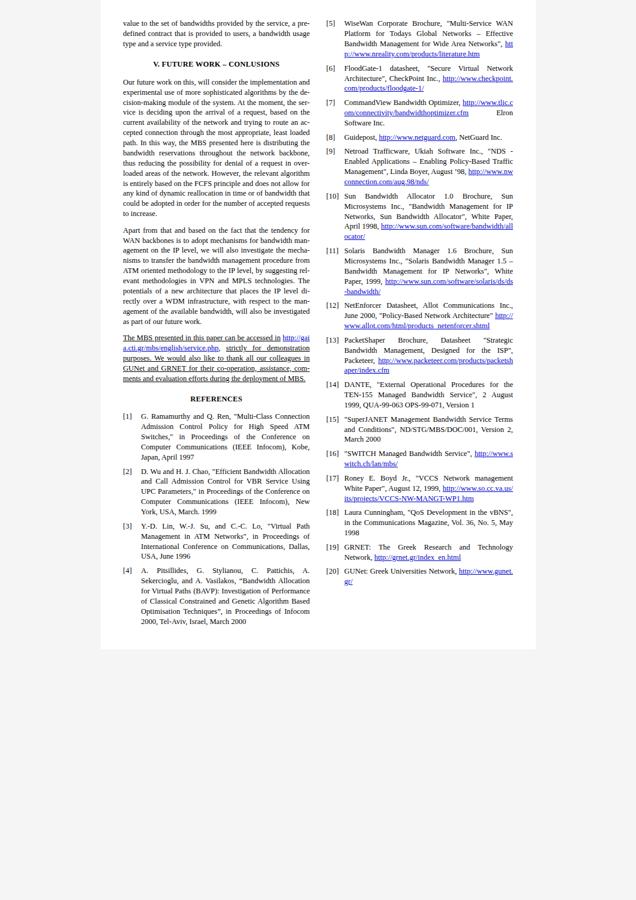value to the set of bandwidths provided by the service, a predefined contract that is provided to users, a bandwidth usage type and a service type provided.
V. Future Work – Conlusions
Our future work on this, will consider the implementation and experimental use of more sophisticated algorithms by the decision-making module of the system. At the moment, the service is deciding upon the arrival of a request, based on the current availability of the network and trying to route an accepted connection through the most appropriate, least loaded path. In this way, the MBS presented here is distributing the bandwidth reservations throughout the network backbone, thus reducing the possibility for denial of a request in overloaded areas of the network. However, the relevant algorithm is entirely based on the FCFS principle and does not allow for any kind of dynamic reallocation in time or of bandwidth that could be adopted in order for the number of accepted requests to increase.
Apart from that and based on the fact that the tendency for WAN backbones is to adopt mechanisms for bandwidth management on the IP level, we will also investigate the mechanisms to transfer the bandwidth management procedure from ATM oriented methodology to the IP level, by suggesting relevant methodologies in VPN and MPLS technologies. The potentials of a new architecture that places the IP level directly over a WDM infrastructure, with respect to the management of the available bandwidth, will also be investigated as part of our future work.
The MBS presented in this paper can be accessed in http://gaia.cti.gr/mbs/english/service.php, strictly for demonstration purposes. We would also like to thank all our colleagues in GUNet and GRNET for their co-operation, assistance, comments and evaluation efforts during the deployment of MBS.
References
G. Ramamurthy and Q. Ren, "Multi-Class Connection Admission Control Policy for High Speed ATM Switches," in Proceedings of the Conference on Computer Communications (IEEE Infocom), Kobe, Japan, April 1997
D. Wu and H. J. Chao, "Efficient Bandwidth Allocation and Call Admission Control for VBR Service Using UPC Parameters," in Proceedings of the Conference on Computer Communications (IEEE Infocom), New York, USA, March. 1999
Y.-D. Lin, W.-J. Su, and C.-C. Lo, "Virtual Path Management in ATM Networks", in Proceedings of International Conference on Communications, Dallas, USA, June 1996
A. Pitsillides, G. Stylianou, C. Pattichis, A. Sekercioglu, and A. Vasilakos, “Bandwidth Allocation for Virtual Paths (BAVP): Investigation of Performance of Classical Constrained and Genetic Algorithm Based Optimisation Techniques”, in Proceedings of Infocom 2000, Tel-Aviv, Israel, March 2000
WiseWan Corporate Brochure, "Multi-Service WAN Platform for Todays Global Networks – Effective Bandwidth Management for Wide Area Networks", http://www.nreality.com/products/literature.htm
FloodGate-1 datasheet, "Secure Virtual Network Architecture", CheckPoint Inc., http://www.checkpoint.com/products/floodgate-1/
CommandView Bandwidth Optimizer, http://www.tlic.com/connectivity/bandwidthoptimizer.cfm Elron Software Inc.
Guidepost, http://www.netguard.com, NetGuard Inc.
Netroad Trafficware, Ukiah Software Inc., "NDS - Enabled Applications – Enabling Policy-Based Traffic Management", Linda Boyer, August ’98, http://www.nwconnection.com/aug.98/nds/
Sun Bandwidth Allocator 1.0 Brochure, Sun Microsystems Inc., "Bandwidth Management for IP Networks, Sun Bandwidth Allocator", White Paper, April 1998, http://www.sun.com/software/bandwidth/allocator/
Solaris Bandwidth Manager 1.6 Brochure, Sun Microsystems Inc., "Solaris Bandwidth Manager 1.5 – Bandwidth Management for IP Networks", White Paper, 1999, http://www.sun.com/software/solaris/ds/ds-bandwidth/
NetEnforcer Datasheet, Allot Communications Inc., June 2000, "Policy-Based Network Architecture" http://www.allot.com/html/products_netenforcer.shtml
PacketShaper Brochure, Datasheet "Strategic Bandwidth Management, Designed for the ISP", Packeteer, http://www.packeteer.com/products/packetshaper/index.cfm
DANTE, "External Operational Procedures for the TEN-155 Managed Bandwidth Service", 2 August 1999, QUA-99-063 OPS-99-071, Version 1
"SuperJANET Management Bandwidth Service Terms and Conditions", ND/STG/MBS/DOC/001, Version 2, March 2000
"SWITCH Managed Bandwidth Service", http://www.switch.ch/lan/mbs/
Roney E. Boyd Jr., "VCCS Network management White Paper", August 12, 1999, http://www.so.cc.va.us/its/projects/VCCS-NW-MANGT-WP1.htm
Laura Cunningham, "QoS Development in the vBNS", in the Communications Magazine, Vol. 36, No. 5, May 1998
GRNET: The Greek Research and Technology Network, http://grnet.gr/index_en.html
GUNet: Greek Universities Network, http://www.gunet.gr/